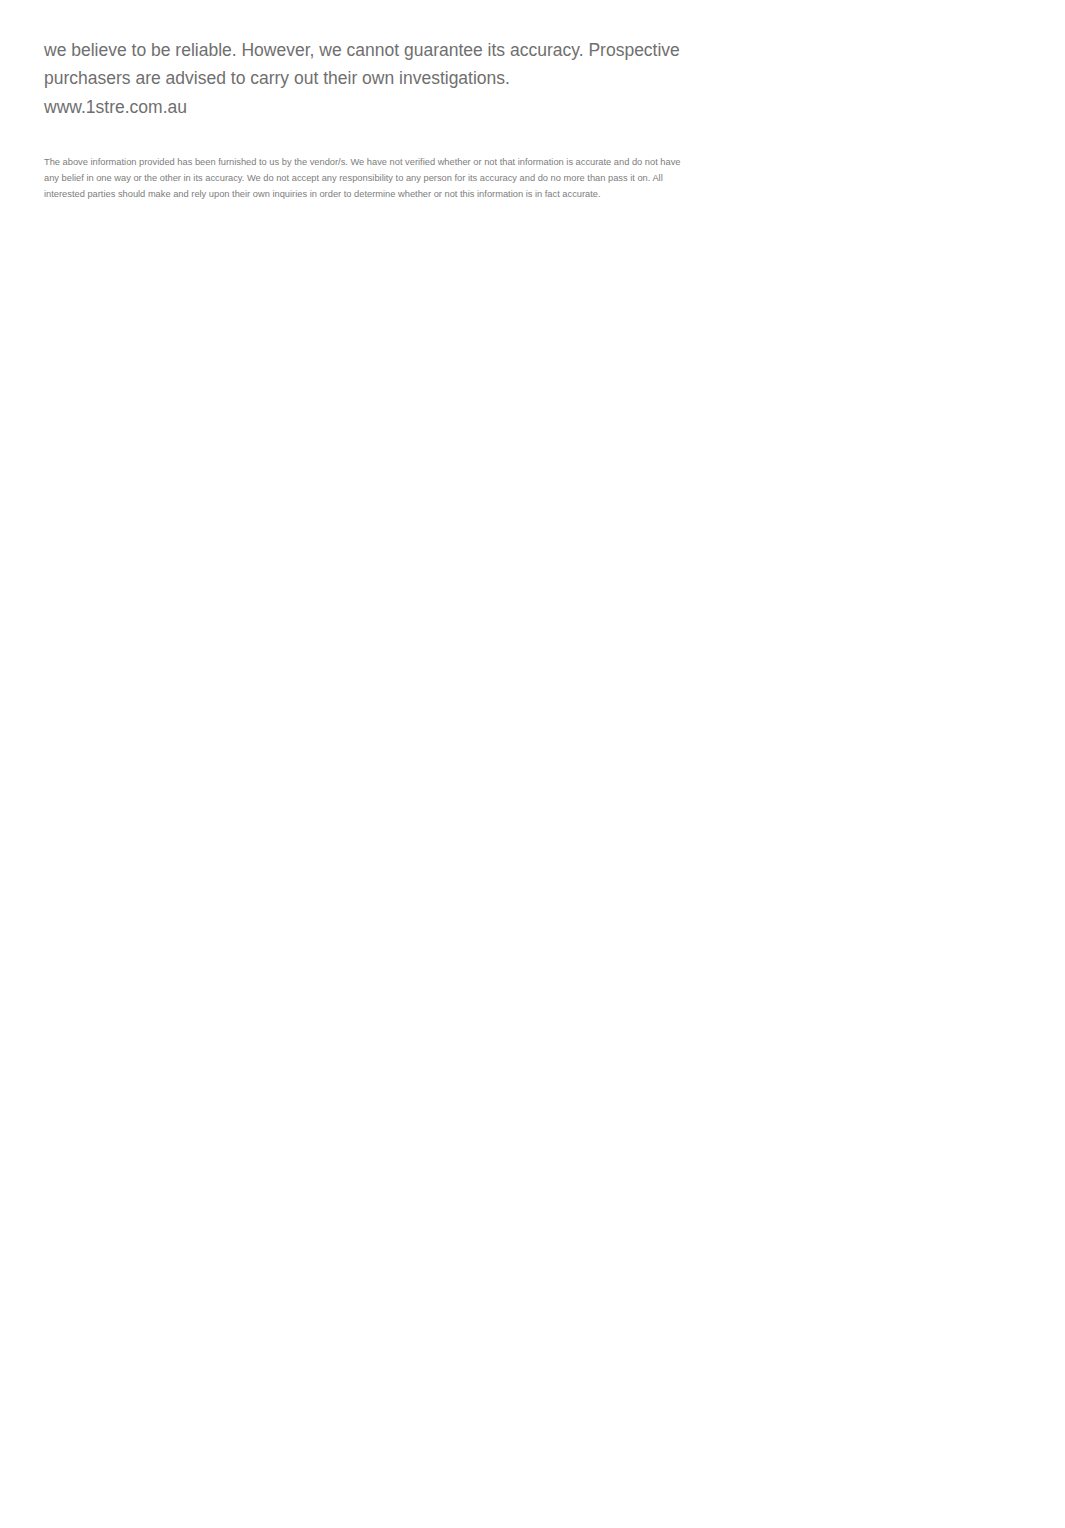we believe to be reliable. However, we cannot guarantee its accuracy. Prospective purchasers are advised to carry out their own investigations.
www.1stre.com.au
The above information provided has been furnished to us by the vendor/s. We have not verified whether or not that information is accurate and do not have any belief in one way or the other in its accuracy. We do not accept any responsibility to any person for its accuracy and do no more than pass it on. All interested parties should make and rely upon their own inquiries in order to determine whether or not this information is in fact accurate.